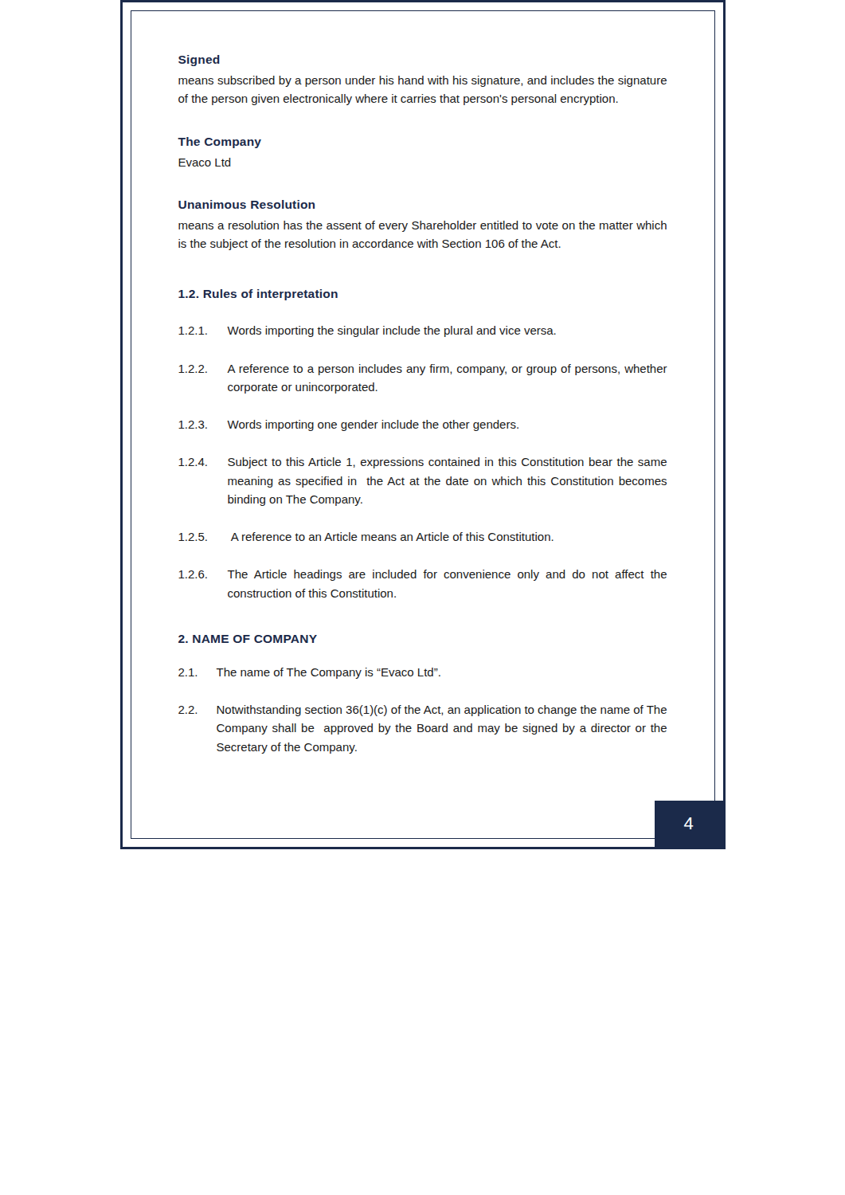Signed
means subscribed by a person under his hand with his signature, and includes the signature of the person given electronically where it carries that person's personal encryption.
The Company
Evaco Ltd
Unanimous Resolution
means a resolution has the assent of every Shareholder entitled to vote on the matter which is the subject of the resolution in accordance with Section 106 of the Act.
1.2. Rules of interpretation
1.2.1. Words importing the singular include the plural and vice versa.
1.2.2. A reference to a person includes any firm, company, or group of persons, whether corporate or unincorporated.
1.2.3. Words importing one gender include the other genders.
1.2.4. Subject to this Article 1, expressions contained in this Constitution bear the same meaning as specified in the Act at the date on which this Constitution becomes binding on The Company.
1.2.5. A reference to an Article means an Article of this Constitution.
1.2.6. The Article headings are included for convenience only and do not affect the construction of this Constitution.
2. NAME OF COMPANY
2.1. The name of The Company is “Evaco Ltd”.
2.2. Notwithstanding section 36(1)(c) of the Act, an application to change the name of The Company shall be approved by the Board and may be signed by a director or the Secretary of the Company.
4